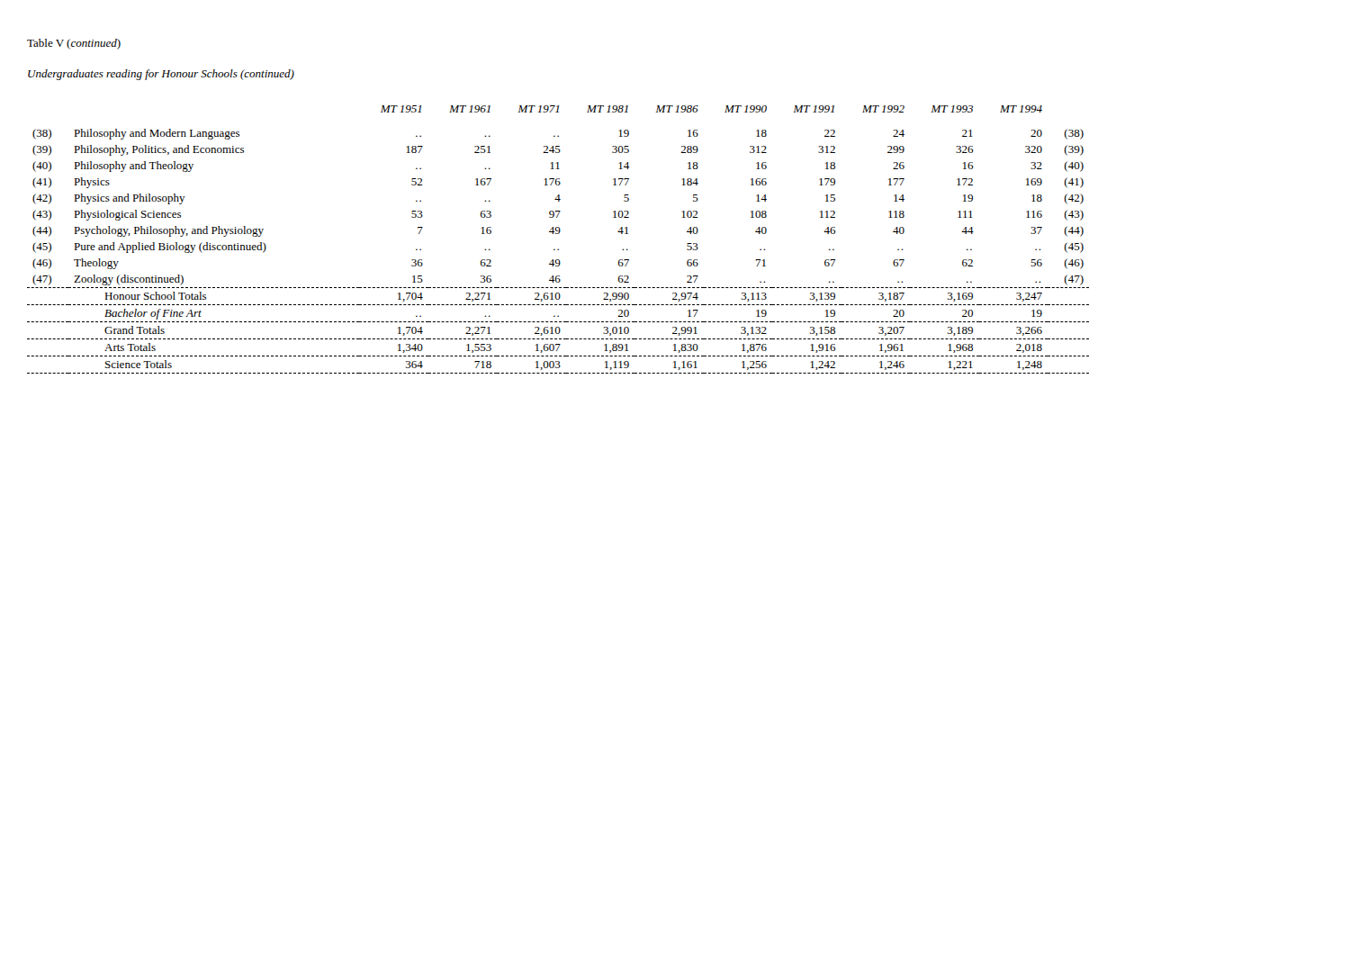Table V (continued)
Undergraduates reading for Honour Schools (continued)
| | | MT 1951 | MT 1961 | MT 1971 | MT 1981 | MT 1986 | MT 1990 | MT 1991 | MT 1992 | MT 1993 | MT 1994 | |
| --- | --- | --- | --- | --- | --- | --- | --- | --- | --- | --- | --- | --- |
| (38) | Philosophy and Modern Languages | .. | .. | .. | 19 | 16 | 18 | 22 | 24 | 21 | 20 | (38) |
| (39) | Philosophy, Politics, and Economics | 187 | 251 | 245 | 305 | 289 | 312 | 312 | 299 | 326 | 320 | (39) |
| (40) | Philosophy and Theology | .. | .. | 11 | 14 | 18 | 16 | 18 | 26 | 16 | 32 | (40) |
| (41) | Physics | 52 | 167 | 176 | 177 | 184 | 166 | 179 | 177 | 172 | 169 | (41) |
| (42) | Physics and Philosophy | .. | .. | 4 | 5 | 5 | 14 | 15 | 14 | 19 | 18 | (42) |
| (43) | Physiological Sciences | 53 | 63 | 97 | 102 | 102 | 108 | 112 | 118 | 111 | 116 | (43) |
| (44) | Psychology, Philosophy, and Physiology | 7 | 16 | 49 | 41 | 40 | 40 | 46 | 40 | 44 | 37 | (44) |
| (45) | Pure and Applied Biology (discontinued) | .. | .. | .. | .. | 53 | .. | .. | .. | .. | .. | (45) |
| (46) | Theology | 36 | 62 | 49 | 67 | 66 | 71 | 67 | 67 | 62 | 56 | (46) |
| (47) | Zoology (discontinued) | 15 | 36 | 46 | 62 | 27 | .. | .. | .. | .. | .. | (47) |
| | Honour School Totals | 1,704 | 2,271 | 2,610 | 2,990 | 2,974 | 3,113 | 3,139 | 3,187 | 3,169 | 3,247 | |
| | Bachelor of Fine Art | .. | .. | .. | 20 | 17 | 19 | 19 | 20 | 20 | 19 | |
| | Grand Totals | 1,704 | 2,271 | 2,610 | 3,010 | 2,991 | 3,132 | 3,158 | 3,207 | 3,189 | 3,266 | |
| | Arts Totals | 1,340 | 1,553 | 1,607 | 1,891 | 1,830 | 1,876 | 1,916 | 1,961 | 1,968 | 2,018 | |
| | Science Totals | 364 | 718 | 1,003 | 1,119 | 1,161 | 1,256 | 1,242 | 1,246 | 1,221 | 1,248 | |